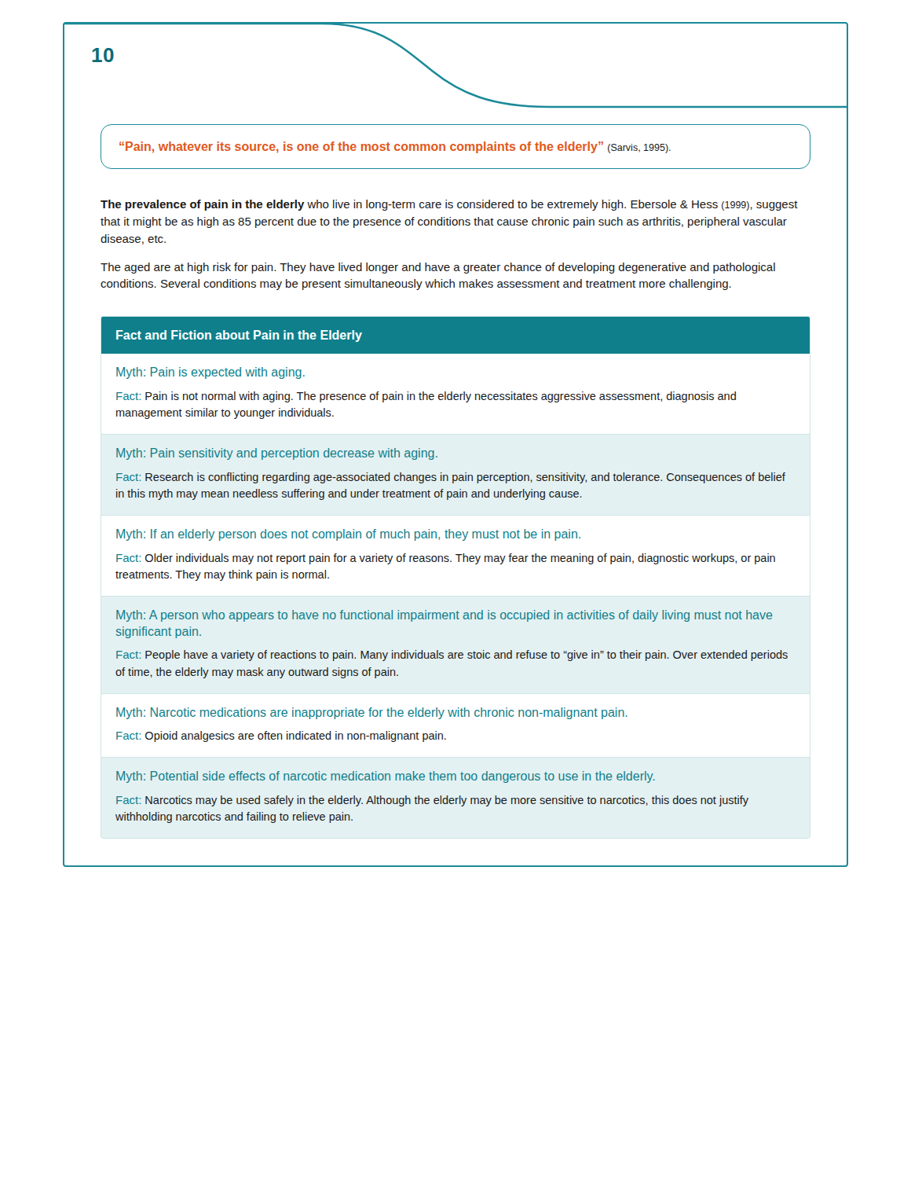10
“Pain, whatever its source, is one of the most common complaints of the elderly” (Sarvis, 1995).
The prevalence of pain in the elderly who live in long-term care is considered to be extremely high. Ebersole & Hess (1999), suggest that it might be as high as 85 percent due to the presence of conditions that cause chronic pain such as arthritis, peripheral vascular disease, etc.
The aged are at high risk for pain. They have lived longer and have a greater chance of developing degenerative and pathological conditions. Several conditions may be present simultaneously which makes assessment and treatment more challenging.
Fact and Fiction about Pain in the Elderly
Myth: Pain is expected with aging.
Fact: Pain is not normal with aging. The presence of pain in the elderly necessitates aggressive assessment, diagnosis and management similar to younger individuals.
Myth: Pain sensitivity and perception decrease with aging.
Fact: Research is conflicting regarding age-associated changes in pain perception, sensitivity, and tolerance. Consequences of belief in this myth may mean needless suffering and under treatment of pain and underlying cause.
Myth: If an elderly person does not complain of much pain, they must not be in pain.
Fact: Older individuals may not report pain for a variety of reasons. They may fear the meaning of pain, diagnostic workups, or pain treatments. They may think pain is normal.
Myth: A person who appears to have no functional impairment and is occupied in activities of daily living must not have significant pain.
Fact: People have a variety of reactions to pain. Many individuals are stoic and refuse to “give in” to their pain. Over extended periods of time, the elderly may mask any outward signs of pain.
Myth: Narcotic medications are inappropriate for the elderly with chronic non-malignant pain.
Fact: Opioid analgesics are often indicated in non-malignant pain.
Myth: Potential side effects of narcotic medication make them too dangerous to use in the elderly.
Fact: Narcotics may be used safely in the elderly. Although the elderly may be more sensitive to narcotics, this does not justify withholding narcotics and failing to relieve pain.